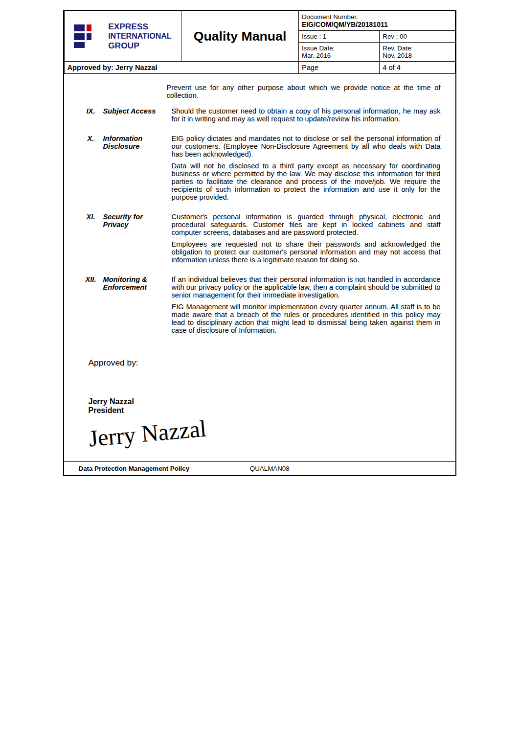| EXPRESS INTERNATIONAL GROUP | Quality Manual | Document Number: EIG/COM/QM/YB/20181011 |
| Issue : 1 | Rev : 00 |
| Issue Date: Mar. 2016 | Rev. Date: Nov. 2018 |
| Approved by: Jerry Nazzal | Page | 4 of 4 |
Prevent use for any other purpose about which we provide notice at the time of collection.
IX.
Subject Access
Should the customer need to obtain a copy of his personal information, he may ask for it in writing and may as well request to update/review his information.
X.
Information Disclosure
EIG policy dictates and mandates not to disclose or sell the personal information of our customers. (Employee Non-Disclosure Agreement by all who deals with Data has been acknowledged).
Data will not be disclosed to a third party except as necessary for coordinating business or where permitted by the law. We may disclose this information for third parties to facilitate the clearance and process of the move/job. We require the recipients of such information to protect the information and use it only for the purpose provided.
XI.
Security for Privacy
Customer's personal information is guarded through physical, electronic and procedural safeguards. Customer files are kept in locked cabinets and staff computer screens, databases and are password protected.
Employees are requested not to share their passwords and acknowledged the obligation to protect our customer's personal information and may not access that information unless there is a legitimate reason for doing so.
XII.
Monitoring & Enforcement
If an individual believes that their personal information is not handled in accordance with our privacy policy or the applicable law, then a complaint should be submitted to senior management for their immediate investigation.
EIG Management will monitor implementation every quarter annum. All staff is to be made aware that a breach of the rules or procedures identified in this policy may lead to disciplinary action that might lead to dismissal being taken against them in case of disclosure of Information.
Approved by:
Jerry Nazzal
President
Jerry Nazzal
Data Protection Management Policy QUALMAN08